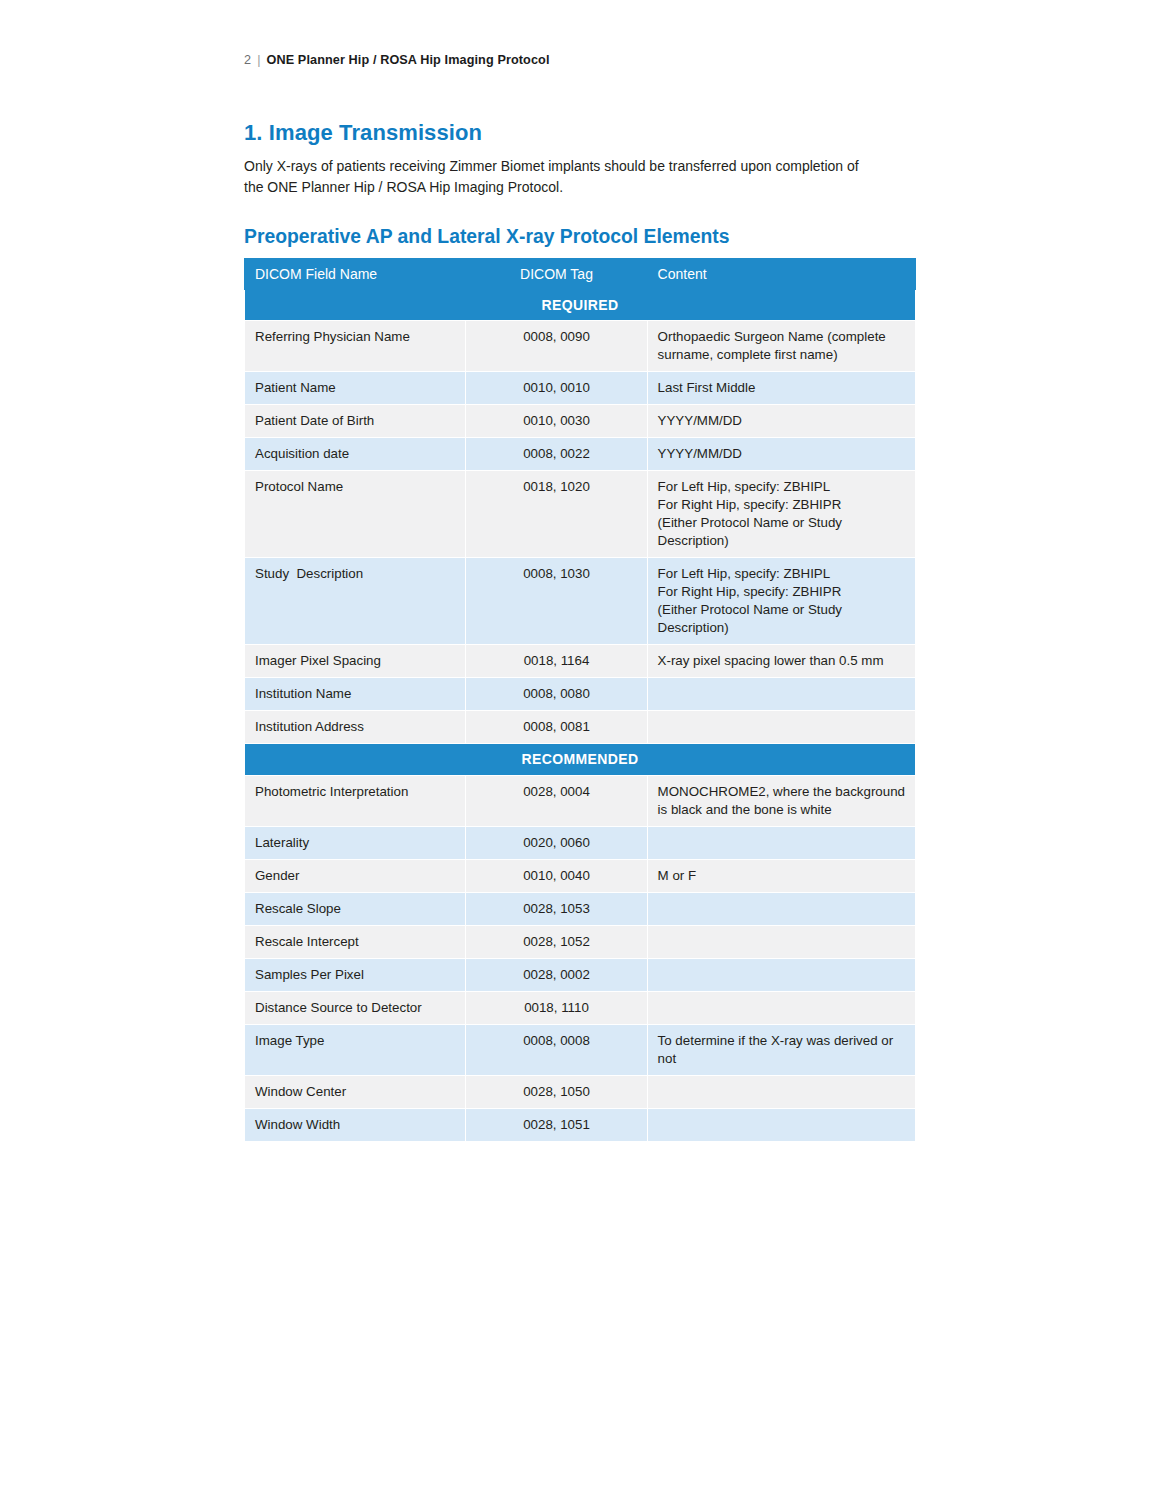2|ONE Planner Hip / ROSA Hip Imaging Protocol
1. Image Transmission
Only X-rays of patients receiving Zimmer Biomet implants should be transferred upon completion of the ONE Planner Hip / ROSA Hip Imaging Protocol.
Preoperative AP and Lateral X-ray Protocol Elements
| DICOM Field Name | DICOM Tag | Content |
| --- | --- | --- |
| REQUIRED |
| Referring Physician Name | 0008, 0090 | Orthopaedic Surgeon Name (complete surname, complete first name) |
| Patient Name | 0010, 0010 | Last First Middle |
| Patient Date of Birth | 0010, 0030 | YYYY/MM/DD |
| Acquisition date | 0008, 0022 | YYYY/MM/DD |
| Protocol Name | 0018, 1020 | For Left Hip, specify: ZBHIPL For Right Hip, specify: ZBHIPR (Either Protocol Name or Study Description) |
| Study Description | 0008, 1030 | For Left Hip, specify: ZBHIPL For Right Hip, specify: ZBHIPR (Either Protocol Name or Study Description) |
| Imager Pixel Spacing | 0018, 1164 | X-ray pixel spacing lower than 0.5 mm |
| Institution Name | 0008, 0080 | |
| Institution Address | 0008, 0081 | |
| RECOMMENDED |
| Photometric Interpretation | 0028, 0004 | MONOCHROME2, where the background is black and the bone is white |
| Laterality | 0020, 0060 | |
| Gender | 0010, 0040 | M or F |
| Rescale Slope | 0028, 1053 | |
| Rescale Intercept | 0028, 1052 | |
| Samples Per Pixel | 0028, 0002 | |
| Distance Source to Detector | 0018, 1110 | |
| Image Type | 0008, 0008 | To determine if the X-ray was derived or not |
| Window Center | 0028, 1050 | |
| Window Width | 0028, 1051 | |